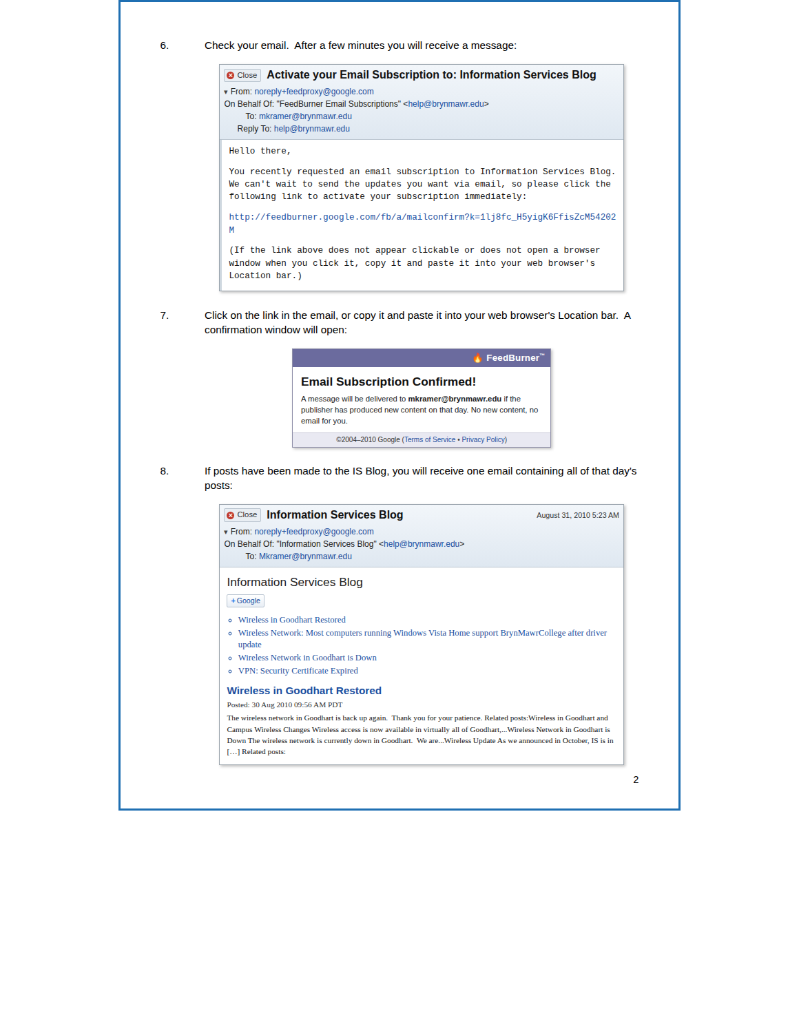6. Check your email. After a few minutes you will receive a message:
× Close Activate your Email Subscription to: Information Services Blog
▾ From: noreply+feedproxy@google.com
On Behalf Of: "FeedBurner Email Subscriptions" <help@brynmawr.edu>
To: mkramer@brynmawr.edu
Reply To: help@brynmawr.edu
Hello there,
You recently requested an email subscription to Information Services Blog. We can't wait to send the updates you want via email, so please click the following link to activate your subscription immediately:
http://feedburner.google.com/fb/a/mailconfirm?k=1lj8fc_H5yigK6FfisZcM54202M
(If the link above does not appear clickable or does not open a browser window when you click it, copy it and paste it into your web browser's Location bar.)
7. Click on the link in the email, or copy it and paste it into your web browser's Location bar. A confirmation window will open:
🔥 FeedBurner™
Email Subscription Confirmed!
A message will be delivered to mkramer@brynmawr.edu if the publisher has produced new content on that day. No new content, no email for you.
©2004–2010 Google (Terms of Service • Privacy Policy)
8. If posts have been made to the IS Blog, you will receive one email containing all of that day's posts:
× Close Information Services Blog August 31, 2010 5:23 AM
▾ From: noreply+feedproxy@google.com
On Behalf Of: "Information Services Blog" <help@brynmawr.edu>
To: Mkramer@brynmawr.edu
Information Services Blog
+Google
Wireless in Goodhart Restored
Wireless Network: Most computers running Windows Vista Home support BrynMawrCollege after driver update
Wireless Network in Goodhart is Down
VPN: Security Certificate Expired
Wireless in Goodhart Restored
Posted: 30 Aug 2010 09:56 AM PDT
The wireless network in Goodhart is back up again. Thank you for your patience. Related posts:Wireless in Goodhart and Campus Wireless Changes Wireless access is now available in virtually all of Goodhart,...Wireless Network in Goodhart is Down The wireless network is currently down in Goodhart. We are...Wireless Update As we announced in October, IS is in […] Related posts:
2